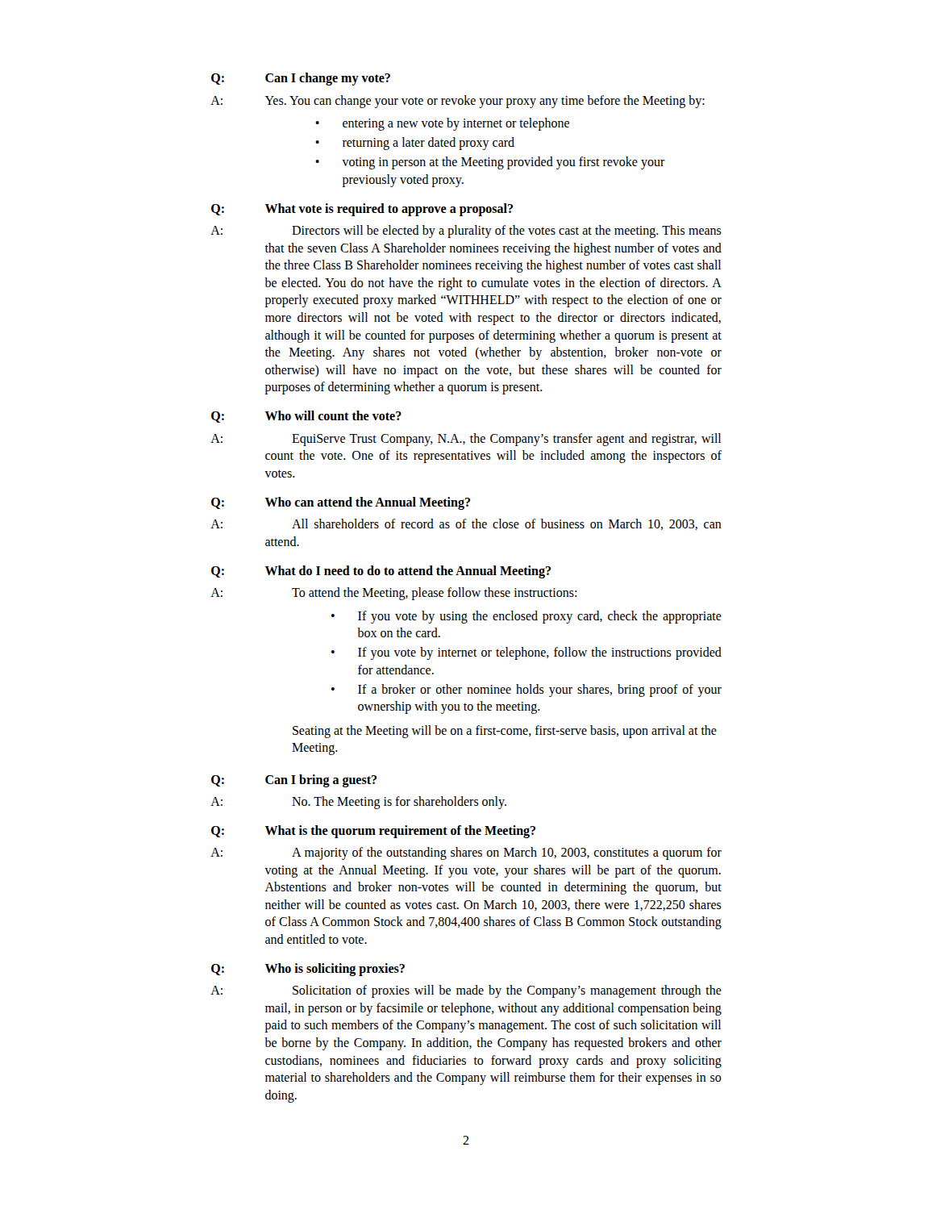Q: Can I change my vote?
A: Yes. You can change your vote or revoke your proxy any time before the Meeting by:
entering a new vote by internet or telephone
returning a later dated proxy card
voting in person at the Meeting provided you first revoke your previously voted proxy.
Q: What vote is required to approve a proposal?
A: Directors will be elected by a plurality of the votes cast at the meeting. This means that the seven Class A Shareholder nominees receiving the highest number of votes and the three Class B Shareholder nominees receiving the highest number of votes cast shall be elected. You do not have the right to cumulate votes in the election of directors. A properly executed proxy marked “WITHHELD” with respect to the election of one or more directors will not be voted with respect to the director or directors indicated, although it will be counted for purposes of determining whether a quorum is present at the Meeting. Any shares not voted (whether by abstention, broker non-vote or otherwise) will have no impact on the vote, but these shares will be counted for purposes of determining whether a quorum is present.
Q: Who will count the vote?
A: EquiServe Trust Company, N.A., the Company’s transfer agent and registrar, will count the vote. One of its representatives will be included among the inspectors of votes.
Q: Who can attend the Annual Meeting?
A: All shareholders of record as of the close of business on March 10, 2003, can attend.
Q: What do I need to do to attend the Annual Meeting?
A: To attend the Meeting, please follow these instructions:
If you vote by using the enclosed proxy card, check the appropriate box on the card.
If you vote by internet or telephone, follow the instructions provided for attendance.
If a broker or other nominee holds your shares, bring proof of your ownership with you to the meeting.
Seating at the Meeting will be on a first-come, first-serve basis, upon arrival at the Meeting.
Q: Can I bring a guest?
A: No. The Meeting is for shareholders only.
Q: What is the quorum requirement of the Meeting?
A: A majority of the outstanding shares on March 10, 2003, constitutes a quorum for voting at the Annual Meeting. If you vote, your shares will be part of the quorum. Abstentions and broker non-votes will be counted in determining the quorum, but neither will be counted as votes cast. On March 10, 2003, there were 1,722,250 shares of Class A Common Stock and 7,804,400 shares of Class B Common Stock outstanding and entitled to vote.
Q: Who is soliciting proxies?
A: Solicitation of proxies will be made by the Company’s management through the mail, in person or by facsimile or telephone, without any additional compensation being paid to such members of the Company’s management. The cost of such solicitation will be borne by the Company. In addition, the Company has requested brokers and other custodians, nominees and fiduciaries to forward proxy cards and proxy soliciting material to shareholders and the Company will reimburse them for their expenses in so doing.
2